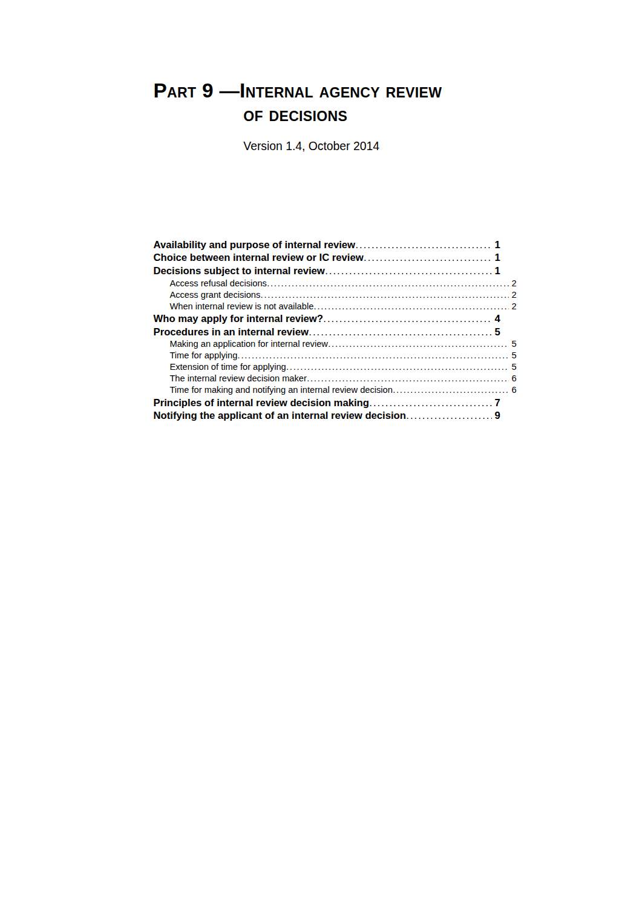Part 9 —Internal agency review of decisions
Version 1.4, October 2014
Availability and purpose of internal review ........................................................... 1
Choice between internal review or IC review .......................................................... 1
Decisions subject to internal review ..................................................................... 1
Access refusal decisions ......................................................................................... 2
Access grant decisions ............................................................................................ 2
When internal review is not available .................................................................................. 2
Who may apply for internal review? ..................................................................... 4
Procedures in an internal review ........................................................................... 5
Making an application for internal review ........................................................................... 5
Time for applying ................................................................................................. 5
Extension of time for applying ................................................................................ 5
The internal review decision maker ..................................................................................... 6
Time for making and notifying an internal review decision ................................................... 6
Principles of internal review decision making ......................................................... 7
Notifying the applicant of an internal review decision ........................................... 9